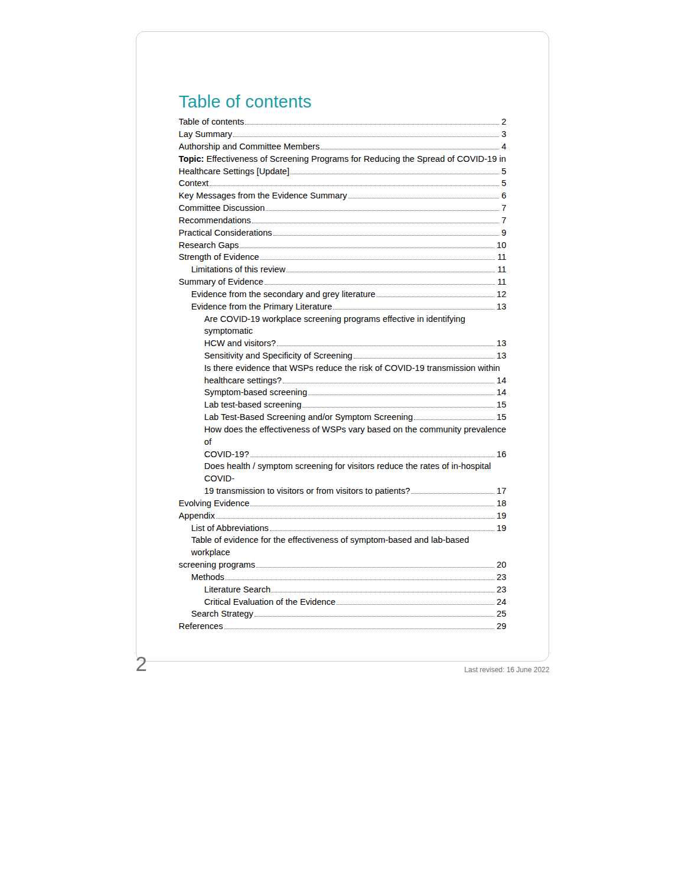Table of contents
Table of contents 2
Lay Summary 3
Authorship and Committee Members 4
Topic: Effectiveness of Screening Programs for Reducing the Spread of COVID-19 in
Healthcare Settings [Update] 5
Context 5
Key Messages from the Evidence Summary 6
Committee Discussion 7
Recommendations 7
Practical Considerations 9
Research Gaps 10
Strength of Evidence 11
Limitations of this review 11
Summary of Evidence 11
Evidence from the secondary and grey literature 12
Evidence from the Primary Literature 13
Are COVID-19 workplace screening programs effective in identifying symptomatic
HCW and visitors? 13
Sensitivity and Specificity of Screening 13
Is there evidence that WSPs reduce the risk of COVID-19 transmission within
healthcare settings? 14
Symptom-based screening 14
Lab test-based screening 15
Lab Test-Based Screening and/or Symptom Screening 15
How does the effectiveness of WSPs vary based on the community prevalence of
COVID-19? 16
Does health / symptom screening for visitors reduce the rates of in-hospital COVID-
19 transmission to visitors or from visitors to patients? 17
Evolving Evidence 18
Appendix 19
List of Abbreviations 19
Table of evidence for the effectiveness of symptom-based and lab-based workplace
screening programs 20
Methods 23
Literature Search 23
Critical Evaluation of the Evidence 24
Search Strategy 25
References 29
2
Last revised: 16 June 2022